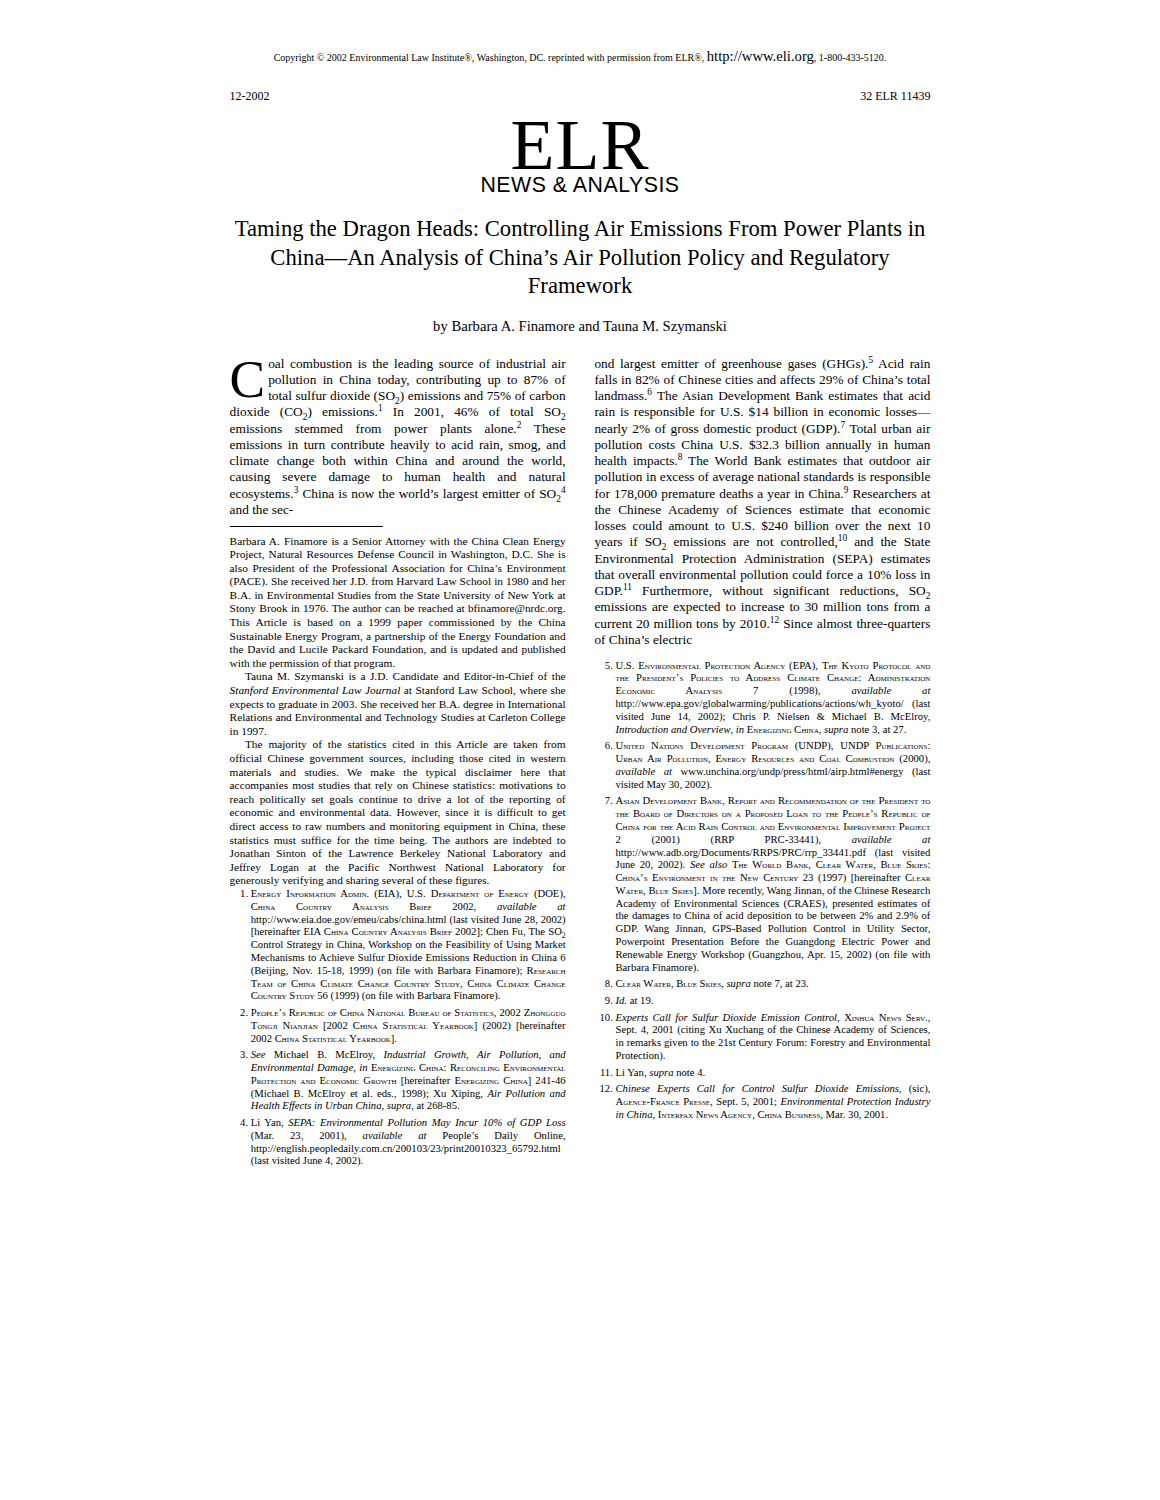Copyright © 2002 Environmental Law Institute®, Washington, DC. reprinted with permission from ELR®, http://www.eli.org, 1-800-433-5120.
12-2002 32 ELR 11439
ELR
NEWS & ANALYSIS
Taming the Dragon Heads: Controlling Air Emissions From Power Plants in China—An Analysis of China’s Air Pollution Policy and Regulatory Framework
by Barbara A. Finamore and Tauna M. Szymanski
Coal combustion is the leading source of industrial air pollution in China today, contributing up to 87% of total sulfur dioxide (SO2) emissions and 75% of carbon dioxide (CO2) emissions.1 In 2001, 46% of total SO2 emissions stemmed from power plants alone.2 These emissions in turn contribute heavily to acid rain, smog, and climate change both within China and around the world, causing severe damage to human health and natural ecosystems.3 China is now the world’s largest emitter of SO24 and the sec-
Barbara A. Finamore is a Senior Attorney with the China Clean Energy Project, Natural Resources Defense Council in Washington, D.C. She is also President of the Professional Association for China’s Environment (PACE). She received her J.D. from Harvard Law School in 1980 and her B.A. in Environmental Studies from the State University of New York at Stony Brook in 1976. The author can be reached at bfinamore@nrdc.org. This Article is based on a 1999 paper commissioned by the China Sustainable Energy Program, a partnership of the Energy Foundation and the David and Lucile Packard Foundation, and is updated and published with the permission of that program.
Tauna M. Szymanski is a J.D. Candidate and Editor-in-Chief of the Stanford Environmental Law Journal at Stanford Law School, where she expects to graduate in 2003. She received her B.A. degree in International Relations and Environmental and Technology Studies at Carleton College in 1997.
The majority of the statistics cited in this Article are taken from official Chinese government sources, including those cited in western materials and studies. We make the typical disclaimer here that accompanies most studies that rely on Chinese statistics: motivations to reach politically set goals continue to drive a lot of the reporting of economic and environmental data. However, since it is difficult to get direct access to raw numbers and monitoring equipment in China, these statistics must suffice for the time being. The authors are indebted to Jonathan Sinton of the Lawrence Berkeley National Laboratory and Jeffrey Logan at the Pacific Northwest National Laboratory for generously verifying and sharing several of these figures.
Energy Information Admin. (EIA), U.S. Department of Energy (DOE), China Country Analysis Brief 2002, available at http://www.eia.doe.gov/emeu/cabs/china.html (last visited June 28, 2002) [hereinafter EIA China Country Analysis Brief 2002]; Chen Fu, The SO2 Control Strategy in China, Workshop on the Feasibility of Using Market Mechanisms to Achieve Sulfur Dioxide Emissions Reduction in China 6 (Beijing, Nov. 15-18, 1999) (on file with Barbara Finamore); Research Team of China Climate Change Country Study, China Climate Change Country Study 56 (1999) (on file with Barbara Finamore).
People’s Republic of China National Bureau of Statistics, 2002 Zhongguo Tongji Nianjian [2002 China Statistical Yearbook] (2002) [hereinafter 2002 China Statistical Yearbook].
See Michael B. McElroy, Industrial Growth, Air Pollution, and Environmental Damage, in Energizing China: Reconciling Environmental Protection and Economic Growth [hereinafter Energizing China] 241-46 (Michael B. McElroy et al. eds., 1998); Xu Xiping, Air Pollution and Health Effects in Urban China, supra, at 268-85.
Li Yan, SEPA: Environmental Pollution May Incur 10% of GDP Loss (Mar. 23, 2001), available at People’s Daily Online, http://english.peopledaily.com.cn/200103/23/print20010323_65792.html (last visited June 4, 2002).
ond largest emitter of greenhouse gases (GHGs).5 Acid rain falls in 82% of Chinese cities and affects 29% of China’s total landmass.6 The Asian Development Bank estimates that acid rain is responsible for U.S. $14 billion in economic losses—nearly 2% of gross domestic product (GDP).7 Total urban air pollution costs China U.S. $32.3 billion annually in human health impacts.8 The World Bank estimates that outdoor air pollution in excess of average national standards is responsible for 178,000 premature deaths a year in China.9 Researchers at the Chinese Academy of Sciences estimate that economic losses could amount to U.S. $240 billion over the next 10 years if SO2 emissions are not controlled,10 and the State Environmental Protection Administration (SEPA) estimates that overall environmental pollution could force a 10% loss in GDP.11 Furthermore, without significant reductions, SO2 emissions are expected to increase to 30 million tons from a current 20 million tons by 2010.12 Since almost three-quarters of China’s electric
U.S. Environmental Protection Agency (EPA), The Kyoto Protocol and the President’s Policies to Address Climate Change: Administration Economic Analysis 7 (1998), available at http://www.epa.gov/globalwarming/publications/actions/wh_kyoto/ (last visited June 14, 2002); Chris P. Nielsen & Michael B. McElroy, Introduction and Overview, in Energizing China, supra note 3, at 27.
United Nations Development Program (UNDP), UNDP Publications: Urban Air Pollution, Energy Resources and Coal Combustion (2000), available at www.unchina.org/undp/press/html/airp.html#energy (last visited May 30, 2002).
Asian Development Bank, Report and Recommendation of the President to the Board of Directors on a Proposed Loan to the People’s Republic of China for the Acid Rain Control and Environmental Improvement Project 2 (2001) (RRP PRC-33441), available at http://www.adb.org/Documents/RRPS/PRC/rrp_33441.pdf (last visited June 20, 2002). See also The World Bank, Clear Water, Blue Skies: China’s Environment in the New Century 23 (1997) [hereinafter Clear Water, Blue Skies]. More recently, Wang Jinnan, of the Chinese Research Academy of Environmental Sciences (CRAES), presented estimates of the damages to China of acid deposition to be between 2% and 2.9% of GDP. Wang Jinnan, GPS-Based Pollution Control in Utility Sector, Powerpoint Presentation Before the Guangdong Electric Power and Renewable Energy Workshop (Guangzhou, Apr. 15, 2002) (on file with Barbara Finamore).
Clear Water, Blue Skies, supra note 7, at 23.
Id. at 19.
Experts Call for Sulfur Dioxide Emission Control, Xinhua News Serv., Sept. 4, 2001 (citing Xu Xuchang of the Chinese Academy of Sciences, in remarks given to the 21st Century Forum: Forestry and Environmental Protection).
Li Yan, supra note 4.
Chinese Experts Call for Control Sulfur Dioxide Emissions, (sic), Agence-France Presse, Sept. 5, 2001; Environmental Protection Industry in China, Interfax News Agency, China Business, Mar. 30, 2001.